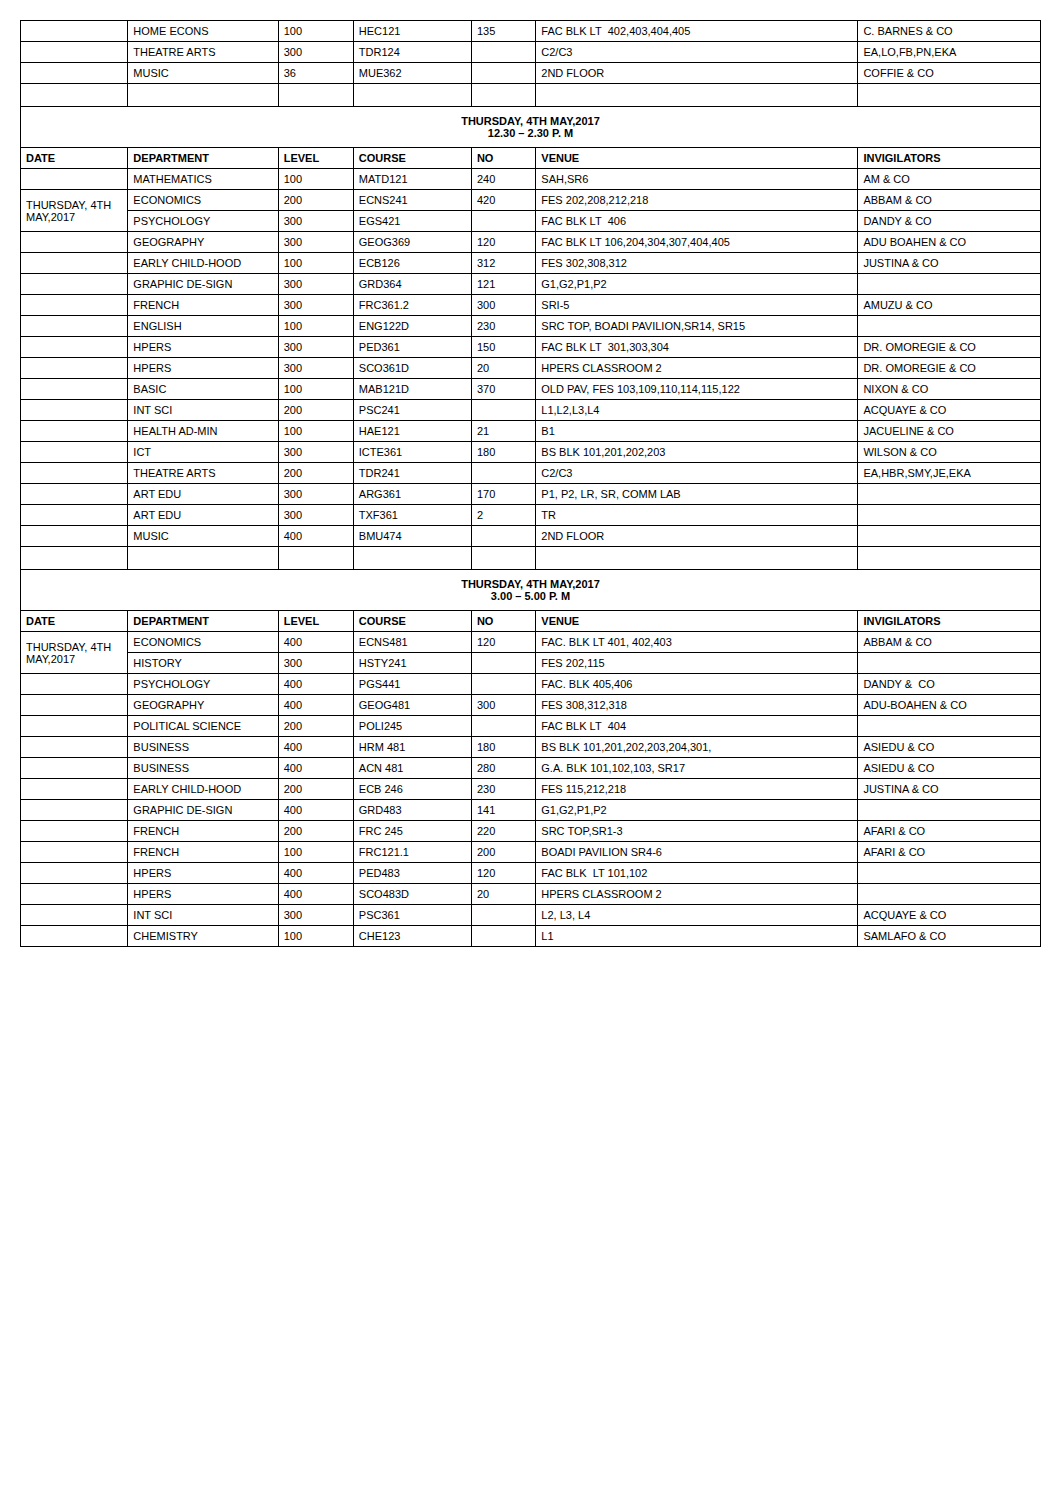| | HOME ECONS | 100 | HEC121 | 135 | FAC BLK LT 402,403,404,405 | C. BARNES & CO |
| | THEATRE ARTS | 300 | TDR124 | | C2/C3 | EA,LO,FB,PN,EKA |
| | MUSIC | 36 | MUE362 | | 2ND FLOOR | COFFIE & CO |
| THURSDAY, 4TH MAY,2017 12.30 – 2.30 P. M |
| DATE | DEPARTMENT | LEVEL | COURSE | NO | VENUE | INVIGILATORS |
| | MATHEMATICS | 100 | MATD121 | 240 | SAH,SR6 | AM & CO |
| THURSDAY, 4TH MAY,2017 | ECONOMICS | 200 | ECNS241 | 420 | FES 202,208,212,218 | ABBAM & CO |
| PSYCHOLOGY | 300 | EGS421 | | FAC BLK LT 406 | DANDY & CO |
| | GEOGRAPHY | 300 | GEOG369 | 120 | FAC BLK LT 106,204,304,307,404,405 | ADU BOAHEN & CO |
| | EARLY CHILD-HOOD | 100 | ECB126 | 312 | FES 302,308,312 | JUSTINA & CO |
| | GRAPHIC DE-SIGN | 300 | GRD364 | 121 | G1,G2,P1,P2 | |
| | FRENCH | 300 | FRC361.2 | 300 | SRI-5 | AMUZU & CO |
| | ENGLISH | 100 | ENG122D | 230 | SRC TOP, BOADI PAVILION,SR14, SR15 | |
| | HPERS | 300 | PED361 | 150 | FAC BLK LT 301,303,304 | DR. OMOREGIE & CO |
| | HPERS | 300 | SCO361D | 20 | HPERS CLASSROOM 2 | DR. OMOREGIE & CO |
| | BASIC | 100 | MAB121D | 370 | OLD PAV, FES 103,109,110,114,115,122 | NIXON & CO |
| | INT SCI | 200 | PSC241 | | L1,L2,L3,L4 | ACQUAYE & CO |
| | HEALTH AD-MIN | 100 | HAE121 | 21 | B1 | JACUELINE & CO |
| | ICT | 300 | ICTE361 | 180 | BS BLK 101,201,202,203 | WILSON & CO |
| | THEATRE ARTS | 200 | TDR241 | | C2/C3 | EA,HBR,SMY,JE,EKA |
| | ART EDU | 300 | ARG361 | 170 | P1, P2, LR, SR, COMM LAB | |
| | ART EDU | 300 | TXF361 | 2 | TR | |
| | MUSIC | 400 | BMU474 | | 2ND FLOOR | |
| THURSDAY, 4TH MAY,2017 3.00 – 5.00 P. M |
| DATE | DEPARTMENT | LEVEL | COURSE | NO | VENUE | INVIGILATORS |
| THURSDAY, 4TH MAY,2017 | ECONOMICS | 400 | ECNS481 | 120 | FAC. BLK LT 401, 402,403 | ABBAM & CO |
| HISTORY | 300 | HSTY241 | | FES 202,115 | |
| | PSYCHOLOGY | 400 | PGS441 | | FAC. BLK 405,406 | DANDY & CO |
| | GEOGRAPHY | 400 | GEOG481 | 300 | FES 308,312,318 | ADU-BOAHEN & CO |
| | POLITICAL SCIENCE | 200 | POLI245 | | FAC BLK LT 404 | |
| | BUSINESS | 400 | HRM 481 | 180 | BS BLK 101,201,202,203,204,301, | ASIEDU & CO |
| | BUSINESS | 400 | ACN 481 | 280 | G.A. BLK 101,102,103, SR17 | ASIEDU & CO |
| | EARLY CHILD-HOOD | 200 | ECB 246 | 230 | FES 115,212,218 | JUSTINA & CO |
| | GRAPHIC DE-SIGN | 400 | GRD483 | 141 | G1,G2,P1,P2 | |
| | FRENCH | 200 | FRC 245 | 220 | SRC TOP,SR1-3 | AFARI & CO |
| | FRENCH | 100 | FRC121.1 | 200 | BOADI PAVILION SR4-6 | AFARI & CO |
| | HPERS | 400 | PED483 | 120 | FAC BLK LT 101,102 | |
| | HPERS | 400 | SCO483D | 20 | HPERS CLASSROOM 2 | |
| | INT SCI | 300 | PSC361 | | L2, L3, L4 | ACQUAYE & CO |
| | CHEMISTRY | 100 | CHE123 | | L1 | SAMLAFO & CO |